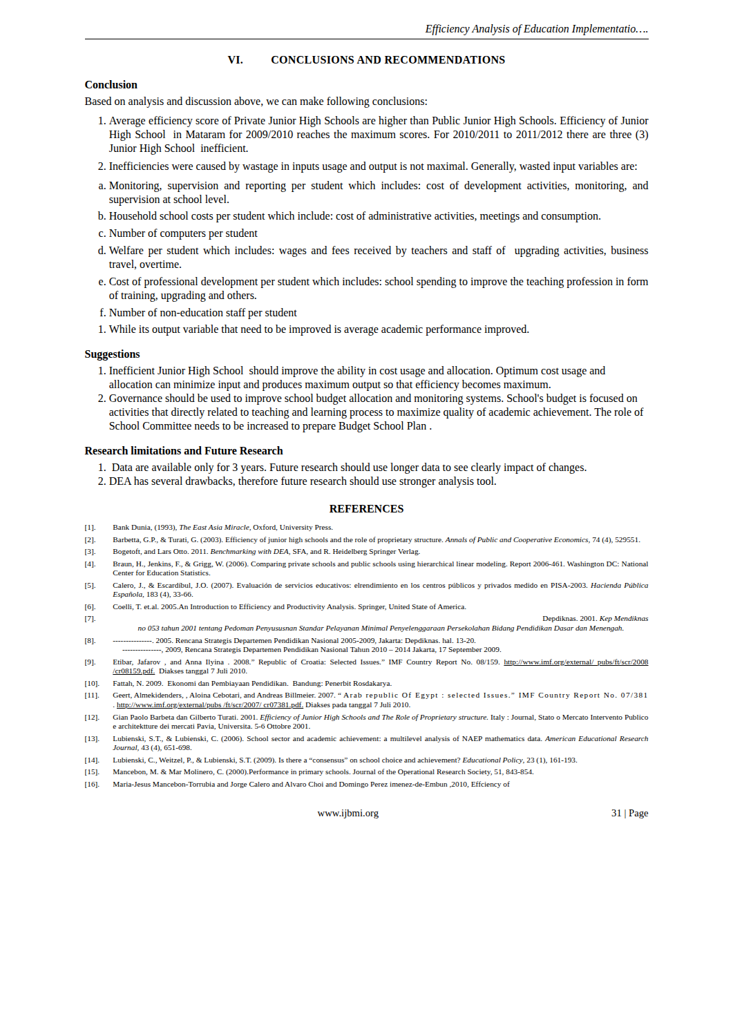Efficiency Analysis of Education Implementatio….
VI. CONCLUSIONS AND RECOMMENDATIONS
Conclusion
Based on analysis and discussion above, we can make following conclusions:
Average efficiency score of Private Junior High Schools are higher than Public Junior High Schools. Efficiency of Junior High School in Mataram for 2009/2010 reaches the maximum scores. For 2010/2011 to 2011/2012 there are three (3) Junior High School inefficient.
Inefficiencies were caused by wastage in inputs usage and output is not maximal. Generally, wasted input variables are:
Monitoring, supervision and reporting per student which includes: cost of development activities, monitoring, and supervision at school level.
Household school costs per student which include: cost of administrative activities, meetings and consumption.
Number of computers per student
Welfare per student which includes: wages and fees received by teachers and staff of upgrading activities, business travel, overtime.
Cost of professional development per student which includes: school spending to improve the teaching profession in form of training, upgrading and others.
Number of non-education staff per student
While its output variable that need to be improved is average academic performance improved.
Suggestions
Inefficient Junior High School should improve the ability in cost usage and allocation. Optimum cost usage and allocation can minimize input and produces maximum output so that efficiency becomes maximum.
Governance should be used to improve school budget allocation and monitoring systems. School's budget is focused on activities that directly related to teaching and learning process to maximize quality of academic achievement. The role of School Committee needs to be increased to prepare Budget School Plan .
Research limitations and Future Research
Data are available only for 3 years. Future research should use longer data to see clearly impact of changes.
DEA has several drawbacks, therefore future research should use stronger analysis tool.
REFERENCES
| [1]. | Bank Dunia, (1993), The East Asia Miracle , Oxford, University Press. |
| [2]. | Barbetta, G.P., & Turati, G. (2003). Efficiency of junior high schools and the role of proprietary structure. Annals of Public and Cooperative Economics , 74 (4), 529551. |
| [3]. | Bogetoft, and Lars Otto. 2011. Benchmarking with DEA , SFA, and R. Heidelberg Springer Verlag. |
| [4]. | Braun, H., Jenkins, F., & Grigg, W. (2006). Comparing private schools and public schools using hierarchical linear modeling. Report 2006-461. Washington DC: National Center for Education Statistics. |
| [5]. | Calero, J., & Escardíbul, J.O. (2007). Evaluación de servicios educativos: elrendimiento en los centros públicos y privados medido en PISA-2003. Hacienda Pública Española , 183 (4), 33-66. |
| [6]. | Coelli, T. et.al. 2005.An Introduction to Efficiency and Productivity Analysis. Springer, United State of America. |
| [7]. | Depdiknas. 2001. Kep Mendiknas no 053 tahun 2001 tentang Pedoman Penyususnan Standar Pelayanan Minimal Penyelenggaraan Persekolahan Bidang Pendidikan Dasar dan Menengah. |
| [8]. | ---------------. 2005. Rencana Strategis Departemen Pendidikan Nasional 2005-2009, Jakarta: Depdiknas. hal. 13-20. ---------------, 2009, Rencana Strategis Departemen Pendidikan Nasional Tahun 2010 – 2014 Jakarta, 17 September 2009. |
| [9]. | Etibar, Jafarov , and Anna Ilyina . 2008.” Republic of Croatia: Selected Issues.” IMF Country Report No. 08/159. http://www.imf.org/external/ pubs/ft/scr/2008 /cr08159.pdf. Diakses tanggal 7 Juli 2010. |
| [10]. | Fattah, N. 2009. Ekonomi dan Pembiayaan Pendidikan. Bandung: Penerbit Rosdakarya. |
| [11]. | Geert, Almekidenders, , Aloina Cebotari, and Andreas Billmeier. 2007. “ Arab republic Of Egypt : selected Issues.” IMF Country Report No. 07/381 . http://www.imf.org/external/pubs /ft/scr/2007/ cr07381.pdf. Diakses pada tanggal 7 Juli 2010. |
| [12]. | Gian Paolo Barbeta dan Gilberto Turati. 2001. Efficiency of Junior High Schools and The Role of Proprietary structure. Italy : Journal, Stato o Mercato Intervento Publico e architektture dei mercati Pavia, Universita. 5-6 Ottobre 2001. |
| [13]. | Lubienski, S.T., & Lubienski, C. (2006). School sector and academic achievement: a multilevel analysis of NAEP mathematics data. American Educational Research Journal , 43 (4), 651-698. |
| [14]. | Lubienski, C., Weitzel, P., & Lubienski, S.T. (2009). Is there a “consensus” on school choice and achievement? Educational Policy , 23 (1), 161-193. |
| [15]. | Mancebon, M. & Mar Molinero, C. (2000).Performance in primary schools. Journal of the Operational Research Society, 51, 843-854. |
| [16]. | Maria-Jesus Mancebon-Torrubia and Jorge Calero and Alvaro Choi and Domingo Perez imenez-de-Embun ,2010, Effciency of |
www.ijbmi.org 31 | Page